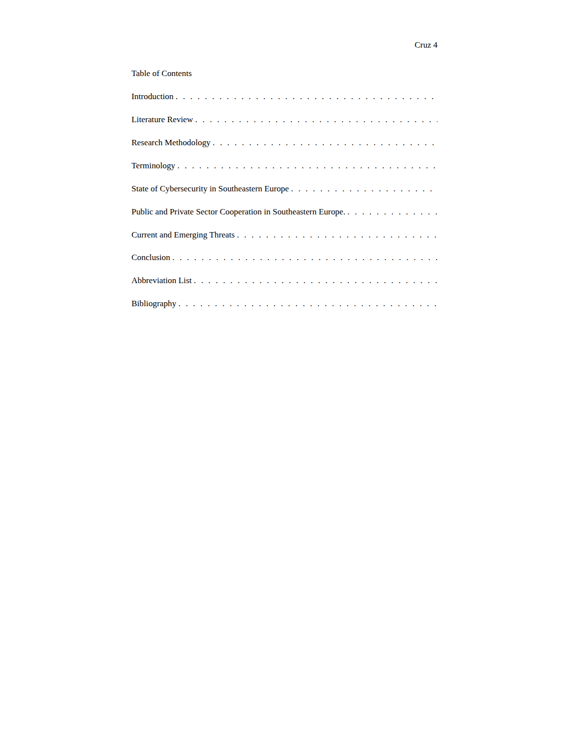Cruz 4
Table of Contents
Introduction . . . . . . . . . . . . . . . . . . . . . . . . . . . . . . . . . . . . . . . . . . . . . . . . . . . . . . . . . . . . . . . . . . . . 5
Literature Review . . . . . . . . . . . . . . . . . . . . . . . . . . . . . . . . . . . . . . . . . . . . . . . . . . . . . . . . . . . . . . . 7
Research Methodology . . . . . . . . . . . . . . . . . . . . . . . . . . . . . . . . . . . . . . . . . . . . . . . . . . . . . . . . . 8
Terminology . . . . . . . . . . . . . . . . . . . . . . . . . . . . . . . . . . . . . . . . . . . . . . . . . . . . . . . . . . . . . . . . . . . . 9
State of Cybersecurity in Southeastern Europe . . . . . . . . . . . . . . . . . . . . . . . . . . . . . . . . . . . . . 11
Public and Private Sector Cooperation in Southeastern Europe. . . . . . . . . . . . . . . . . . . . . . . . . . 15
Current and Emerging Threats . . . . . . . . . . . . . . . . . . . . . . . . . . . . . . . . . . . . . . . . . . . . . . . . . . . 21
Conclusion . . . . . . . . . . . . . . . . . . . . . . . . . . . . . . . . . . . . . . . . . . . . . . . . . . . . . . . . . . . . . . . . . . . 25
Abbreviation List . . . . . . . . . . . . . . . . . . . . . . . . . . . . . . . . . . . . . . . . . . . . . . . . . . . . . . . . . . . . . 27
Bibliography . . . . . . . . . . . . . . . . . . . . . . . . . . . . . . . . . . . . . . . . . . . . . . . . . . . . . . . . . . . . . . . . . 28